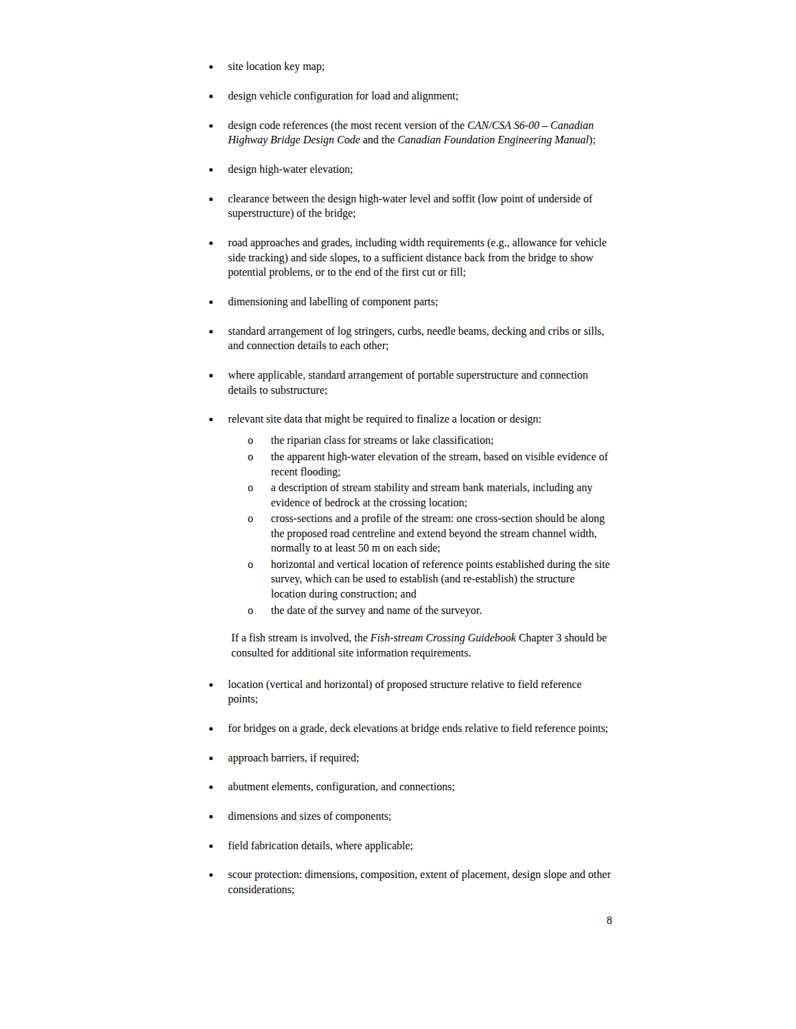site location key map;
design vehicle configuration for load and alignment;
design code references (the most recent version of the CAN/CSA S6-00 – Canadian Highway Bridge Design Code and the Canadian Foundation Engineering Manual);
design high-water elevation;
clearance between the design high-water level and soffit (low point of underside of superstructure) of the bridge;
road approaches and grades, including width requirements (e.g., allowance for vehicle side tracking) and side slopes, to a sufficient distance back from the bridge to show potential problems, or to the end of the first cut or fill;
dimensioning and labelling of component parts;
standard arrangement of log stringers, curbs, needle beams, decking and cribs or sills, and connection details to each other;
where applicable, standard arrangement of portable superstructure and connection details to substructure;
relevant site data that might be required to finalize a location or design:
the riparian class for streams or lake classification;
the apparent high-water elevation of the stream, based on visible evidence of recent flooding;
a description of stream stability and stream bank materials, including any evidence of bedrock at the crossing location;
cross-sections and a profile of the stream: one cross-section should be along the proposed road centreline and extend beyond the stream channel width, normally to at least 50 m on each side;
horizontal and vertical location of reference points established during the site survey, which can be used to establish (and re-establish) the structure location during construction; and
the date of the survey and name of the surveyor.
If a fish stream is involved, the Fish-stream Crossing Guidebook Chapter 3 should be consulted for additional site information requirements.
location (vertical and horizontal) of proposed structure relative to field reference points;
for bridges on a grade, deck elevations at bridge ends relative to field reference points;
approach barriers, if required;
abutment elements, configuration, and connections;
dimensions and sizes of components;
field fabrication details, where applicable;
scour protection: dimensions, composition, extent of placement, design slope and other considerations;
8